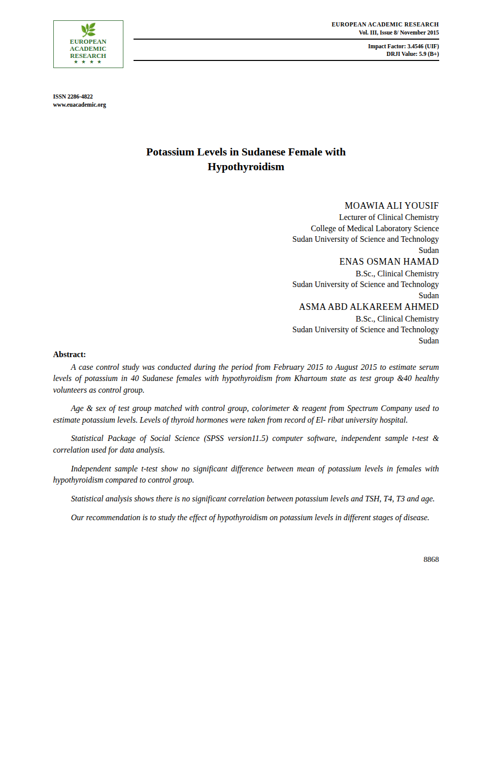🌿 EUROPEAN ACADEMIC RESEARCH ★ ★ ★ ★
ISSN 2286-4822
www.euacademic.org
EUROPEAN ACADEMIC RESEARCH
Vol. III, Issue 8/ November 2015
Impact Factor: 3.4546 (UIF)
DRJI Value: 5.9 (B+)
Potassium Levels in Sudanese Female with
Hypothyroidism
MOAWIA ALI YOUSIF
Lecturer of Clinical Chemistry
College of Medical Laboratory Science
Sudan University of Science and Technology
Sudan
ENAS OSMAN HAMAD
B.Sc., Clinical Chemistry
Sudan University of Science and Technology
Sudan
ASMA ABD ALKAREEM AHMED
B.Sc., Clinical Chemistry
Sudan University of Science and Technology
Sudan
Abstract:
A case control study was conducted during the period from February 2015 to August 2015 to estimate serum levels of potassium in 40 Sudanese females with hypothyroidism from Khartoum state as test group &40 healthy volunteers as control group.
Age & sex of test group matched with control group, colorimeter & reagent from Spectrum Company used to estimate potassium levels. Levels of thyroid hormones were taken from record of El- ribat university hospital.
Statistical Package of Social Science (SPSS version11.5) computer software, independent sample t-test & correlation used for data analysis.
Independent sample t-test show no significant difference between mean of potassium levels in females with hypothyroidism compared to control group.
Statistical analysis shows there is no significant correlation between potassium levels and TSH, T4, T3 and age.
Our recommendation is to study the effect of hypothyroidism on potassium levels in different stages of disease.
8868